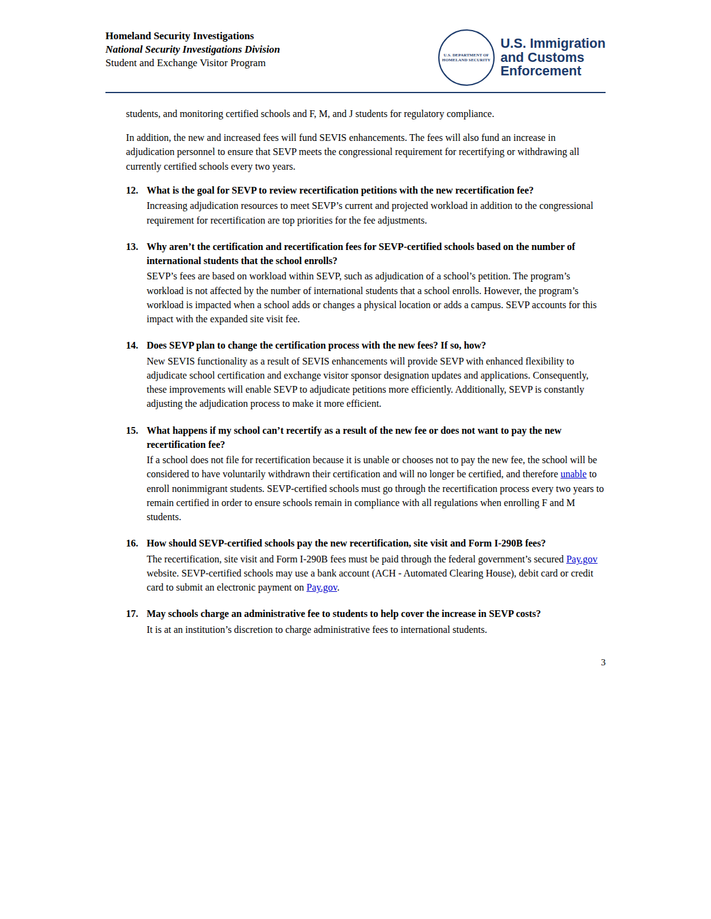Homeland Security Investigations
National Security Investigations Division
Student and Exchange Visitor Program
U.S. DEPARTMENT OF HOMELAND SECURITY
U.S. Immigration
and Customs
Enforcement
students, and monitoring certified schools and F, M, and J students for regulatory compliance.
In addition, the new and increased fees will fund SEVIS enhancements. The fees will also fund an increase in adjudication personnel to ensure that SEVP meets the congressional requirement for recertifying or withdrawing all currently certified schools every two years.
What is the goal for SEVP to review recertification petitions with the new recertification fee?
Increasing adjudication resources to meet SEVP’s current and projected workload in addition to the congressional requirement for recertification are top priorities for the fee adjustments.
Why aren’t the certification and recertification fees for SEVP-certified schools based on the number of international students that the school enrolls?
SEVP’s fees are based on workload within SEVP, such as adjudication of a school’s petition. The program’s workload is not affected by the number of international students that a school enrolls. However, the program’s workload is impacted when a school adds or changes a physical location or adds a campus. SEVP accounts for this impact with the expanded site visit fee.
Does SEVP plan to change the certification process with the new fees? If so, how?
New SEVIS functionality as a result of SEVIS enhancements will provide SEVP with enhanced flexibility to adjudicate school certification and exchange visitor sponsor designation updates and applications. Consequently, these improvements will enable SEVP to adjudicate petitions more efficiently. Additionally, SEVP is constantly adjusting the adjudication process to make it more efficient.
What happens if my school can’t recertify as a result of the new fee or does not want to pay the new recertification fee?
If a school does not file for recertification because it is unable or chooses not to pay the new fee, the school will be considered to have voluntarily withdrawn their certification and will no longer be certified, and therefore unable to enroll nonimmigrant students. SEVP-certified schools must go through the recertification process every two years to remain certified in order to ensure schools remain in compliance with all regulations when enrolling F and M students.
How should SEVP-certified schools pay the new recertification, site visit and Form I-290B fees?
The recertification, site visit and Form I-290B fees must be paid through the federal government’s secured Pay.gov website. SEVP-certified schools may use a bank account (ACH - Automated Clearing House), debit card or credit card to submit an electronic payment on Pay.gov.
May schools charge an administrative fee to students to help cover the increase in SEVP costs?
It is at an institution’s discretion to charge administrative fees to international students.
3